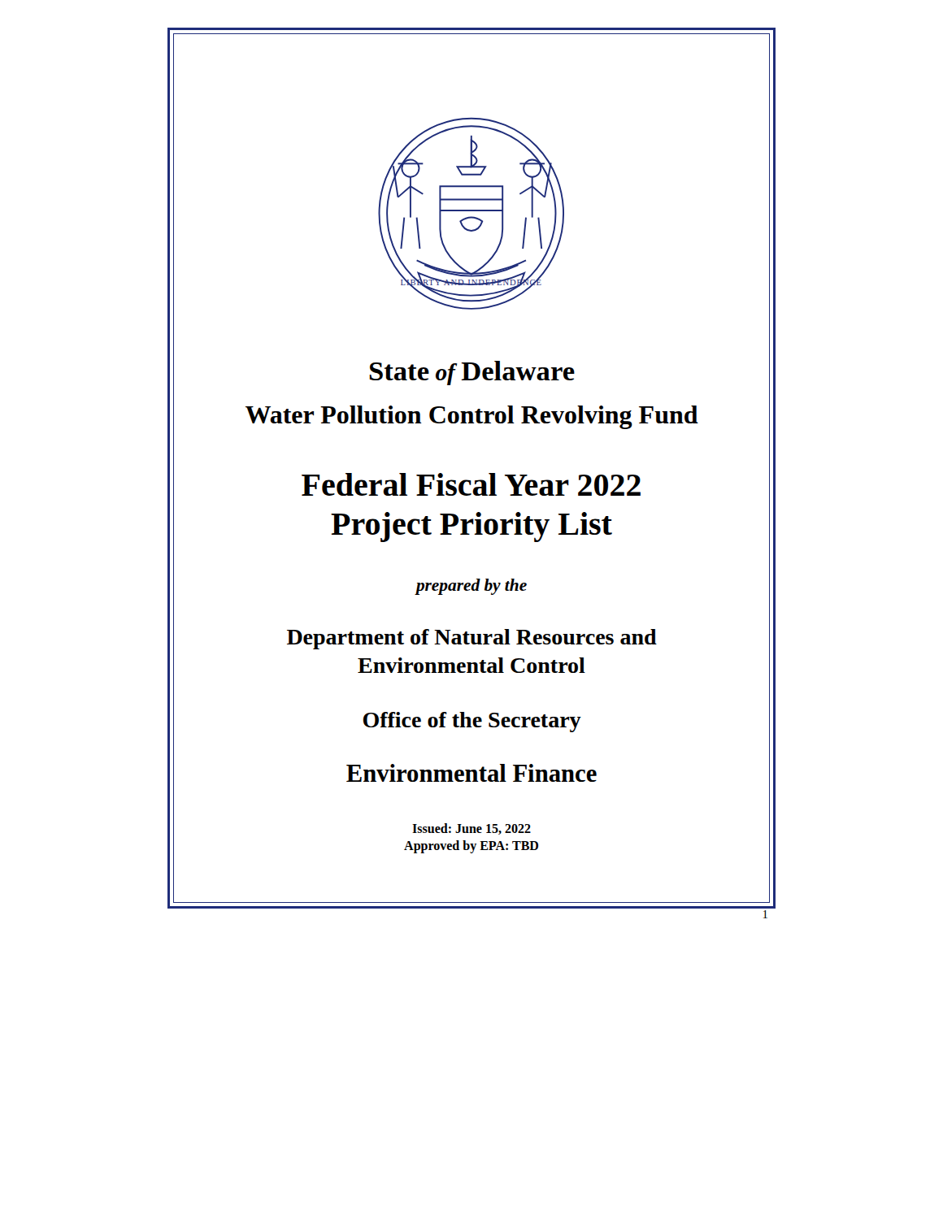LIBERTY AND INDEPENDENCE
State of Delaware
Water Pollution Control Revolving Fund
Federal Fiscal Year 2022
Project Priority List
prepared by the
Department of Natural Resources and Environmental Control
Office of the Secretary
Environmental Finance
Issued: June 15, 2022
Approved by EPA: TBD
1